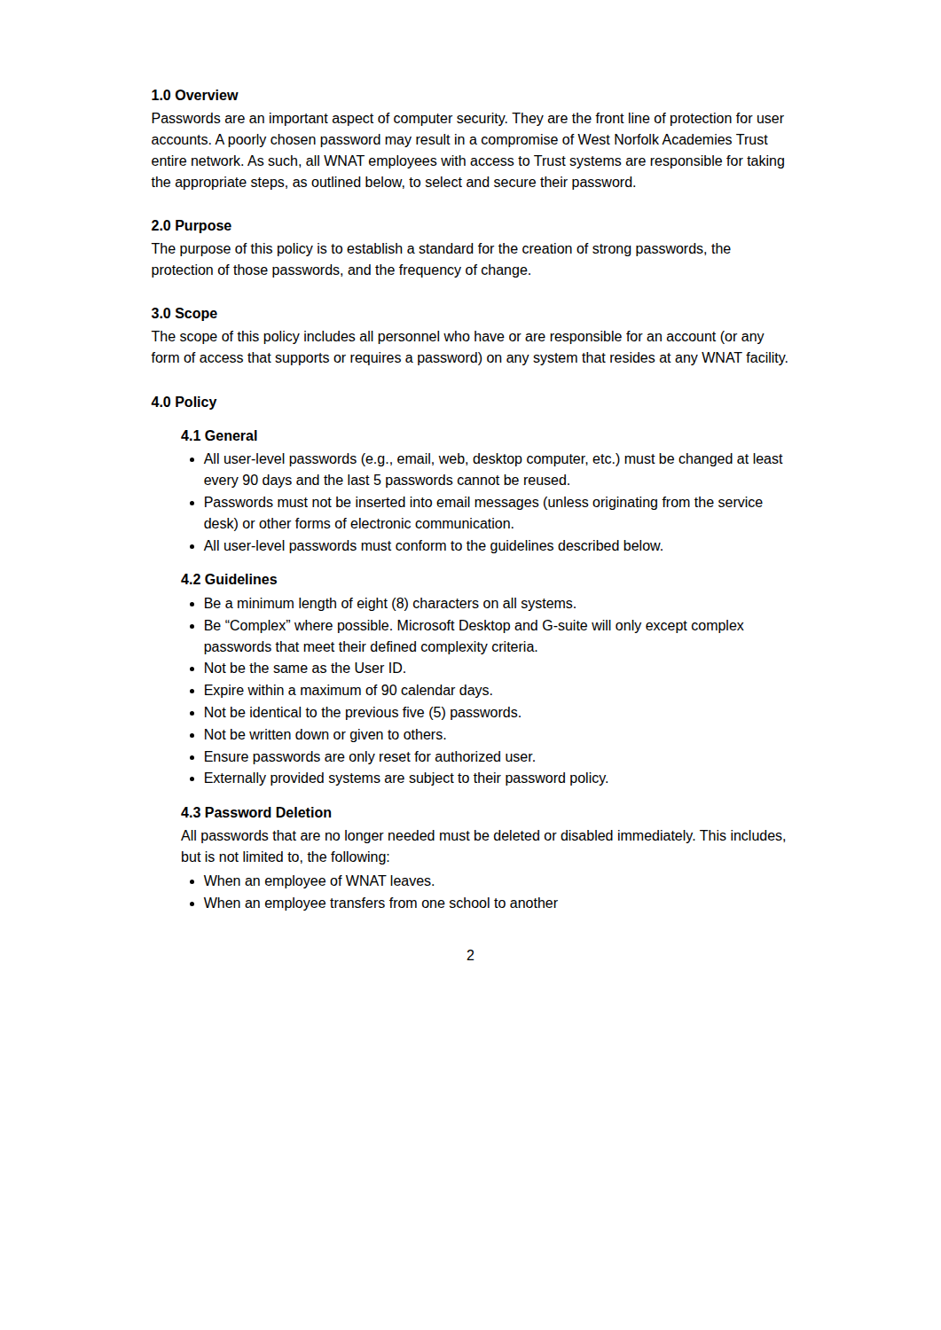1.0 Overview
Passwords are an important aspect of computer security. They are the front line of protection for user accounts. A poorly chosen password may result in a compromise of West Norfolk Academies Trust entire network. As such, all WNAT employees with access to Trust systems are responsible for taking the appropriate steps, as outlined below, to select and secure their password.
2.0 Purpose
The purpose of this policy is to establish a standard for the creation of strong passwords, the protection of those passwords, and the frequency of change.
3.0 Scope
The scope of this policy includes all personnel who have or are responsible for an account (or any form of access that supports or requires a password) on any system that resides at any WNAT facility.
4.0 Policy
4.1 General
All user-level passwords (e.g., email, web, desktop computer, etc.) must be changed at least every 90 days and the last 5 passwords cannot be reused.
Passwords must not be inserted into email messages (unless originating from the service desk) or other forms of electronic communication.
All user-level passwords must conform to the guidelines described below.
4.2 Guidelines
Be a minimum length of eight (8) characters on all systems.
Be “Complex” where possible. Microsoft Desktop and G-suite will only except complex passwords that meet their defined complexity criteria.
Not be the same as the User ID.
Expire within a maximum of 90 calendar days.
Not be identical to the previous five (5) passwords.
Not be written down or given to others.
Ensure passwords are only reset for authorized user.
Externally provided systems are subject to their password policy.
4.3 Password Deletion
All passwords that are no longer needed must be deleted or disabled immediately. This includes, but is not limited to, the following:
When an employee of WNAT leaves.
When an employee transfers from one school to another
2